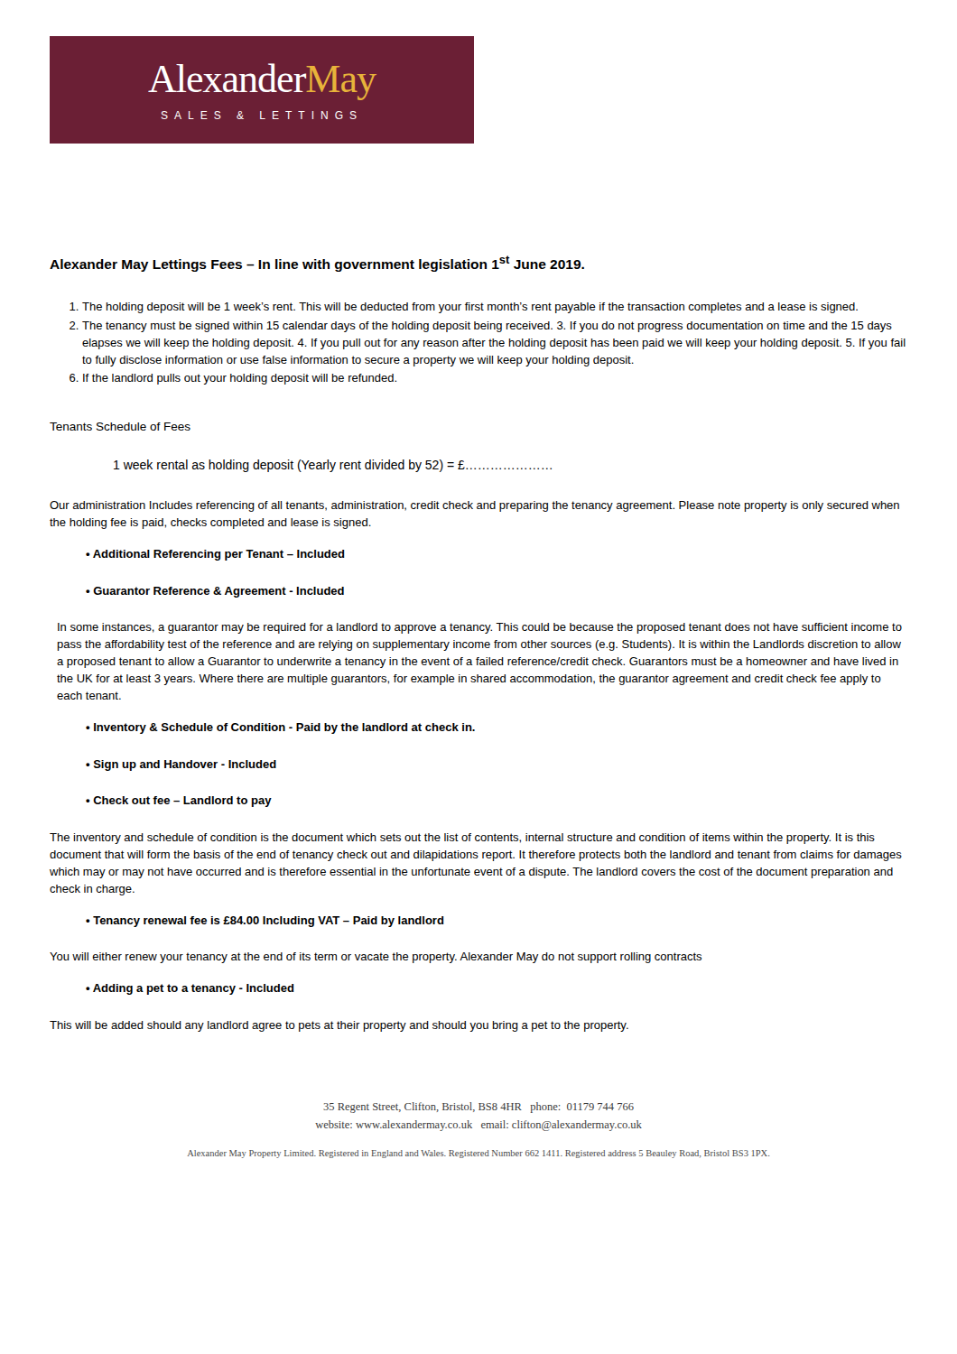AlexanderMay
SALES & LETTINGS
Alexander May Lettings Fees – In line with government legislation 1st June 2019.
The holding deposit will be 1 week’s rent. This will be deducted from your first month’s rent payable if the transaction completes and a lease is signed.
The tenancy must be signed within 15 calendar days of the holding deposit being received. 3. If you do not progress documentation on time and the 15 days elapses we will keep the holding deposit. 4. If you pull out for any reason after the holding deposit has been paid we will keep your holding deposit. 5. If you fail to fully disclose information or use false information to secure a property we will keep your holding deposit.
If the landlord pulls out your holding deposit will be refunded.
Tenants Schedule of Fees
1 week rental as holding deposit (Yearly rent divided by 52) = £…………………
Our administration Includes referencing of all tenants, administration, credit check and preparing the tenancy agreement. Please note property is only secured when the holding fee is paid, checks completed and lease is signed.
• Additional Referencing per Tenant – Included
• Guarantor Reference & Agreement - Included
In some instances, a guarantor may be required for a landlord to approve a tenancy. This could be because the proposed tenant does not have sufficient income to pass the affordability test of the reference and are relying on supplementary income from other sources (e.g. Students). It is within the Landlords discretion to allow a proposed tenant to allow a Guarantor to underwrite a tenancy in the event of a failed reference/credit check. Guarantors must be a homeowner and have lived in the UK for at least 3 years. Where there are multiple guarantors, for example in shared accommodation, the guarantor agreement and credit check fee apply to each tenant.
• Inventory & Schedule of Condition - Paid by the landlord at check in.
• Sign up and Handover - Included
• Check out fee – Landlord to pay
The inventory and schedule of condition is the document which sets out the list of contents, internal structure and condition of items within the property. It is this document that will form the basis of the end of tenancy check out and dilapidations report. It therefore protects both the landlord and tenant from claims for damages which may or may not have occurred and is therefore essential in the unfortunate event of a dispute. The landlord covers the cost of the document preparation and check in charge.
• Tenancy renewal fee is £84.00 Including VAT – Paid by landlord
You will either renew your tenancy at the end of its term or vacate the property. Alexander May do not support rolling contracts
• Adding a pet to a tenancy - Included
This will be added should any landlord agree to pets at their property and should you bring a pet to the property.
35 Regent Street, Clifton, Bristol, BS8 4HR phone: 01179 744 766
website: www.alexandermay.co.uk email: clifton@alexandermay.co.uk
Alexander May Property Limited. Registered in England and Wales. Registered Number 662 1411. Registered address 5 Beauley Road, Bristol BS3 1PX.